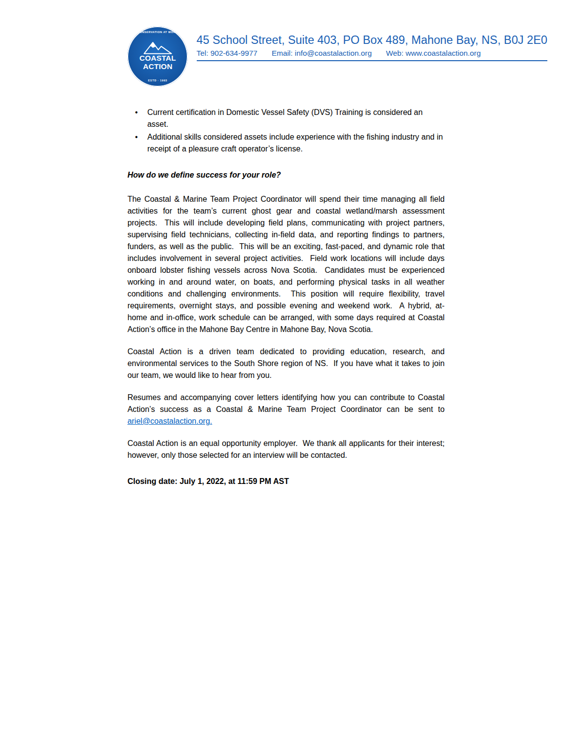Conservation at Work
COASTAL
ACTION
ESTD · 1993
45 School Street, Suite 403, PO Box 489, Mahone Bay, NS, B0J 2E0
Tel: 902-634-9977 Email: info@coastalaction.org Web: www.coastalaction.org
Current certification in Domestic Vessel Safety (DVS) Training is considered an asset.
Additional skills considered assets include experience with the fishing industry and in receipt of a pleasure craft operator’s license.
How do we define success for your role?
The Coastal & Marine Team Project Coordinator will spend their time managing all field activities for the team’s current ghost gear and coastal wetland/marsh assessment projects. This will include developing field plans, communicating with project partners, supervising field technicians, collecting in-field data, and reporting findings to partners, funders, as well as the public. This will be an exciting, fast-paced, and dynamic role that includes involvement in several project activities. Field work locations will include days onboard lobster fishing vessels across Nova Scotia. Candidates must be experienced working in and around water, on boats, and performing physical tasks in all weather conditions and challenging environments. This position will require flexibility, travel requirements, overnight stays, and possible evening and weekend work. A hybrid, at-home and in-office, work schedule can be arranged, with some days required at Coastal Action’s office in the Mahone Bay Centre in Mahone Bay, Nova Scotia.
Coastal Action is a driven team dedicated to providing education, research, and environmental services to the South Shore region of NS. If you have what it takes to join our team, we would like to hear from you.
Resumes and accompanying cover letters identifying how you can contribute to Coastal Action’s success as a Coastal & Marine Team Project Coordinator can be sent to ariel@coastalaction.org.
Coastal Action is an equal opportunity employer. We thank all applicants for their interest; however, only those selected for an interview will be contacted.
Closing date: July 1, 2022, at 11:59 PM AST